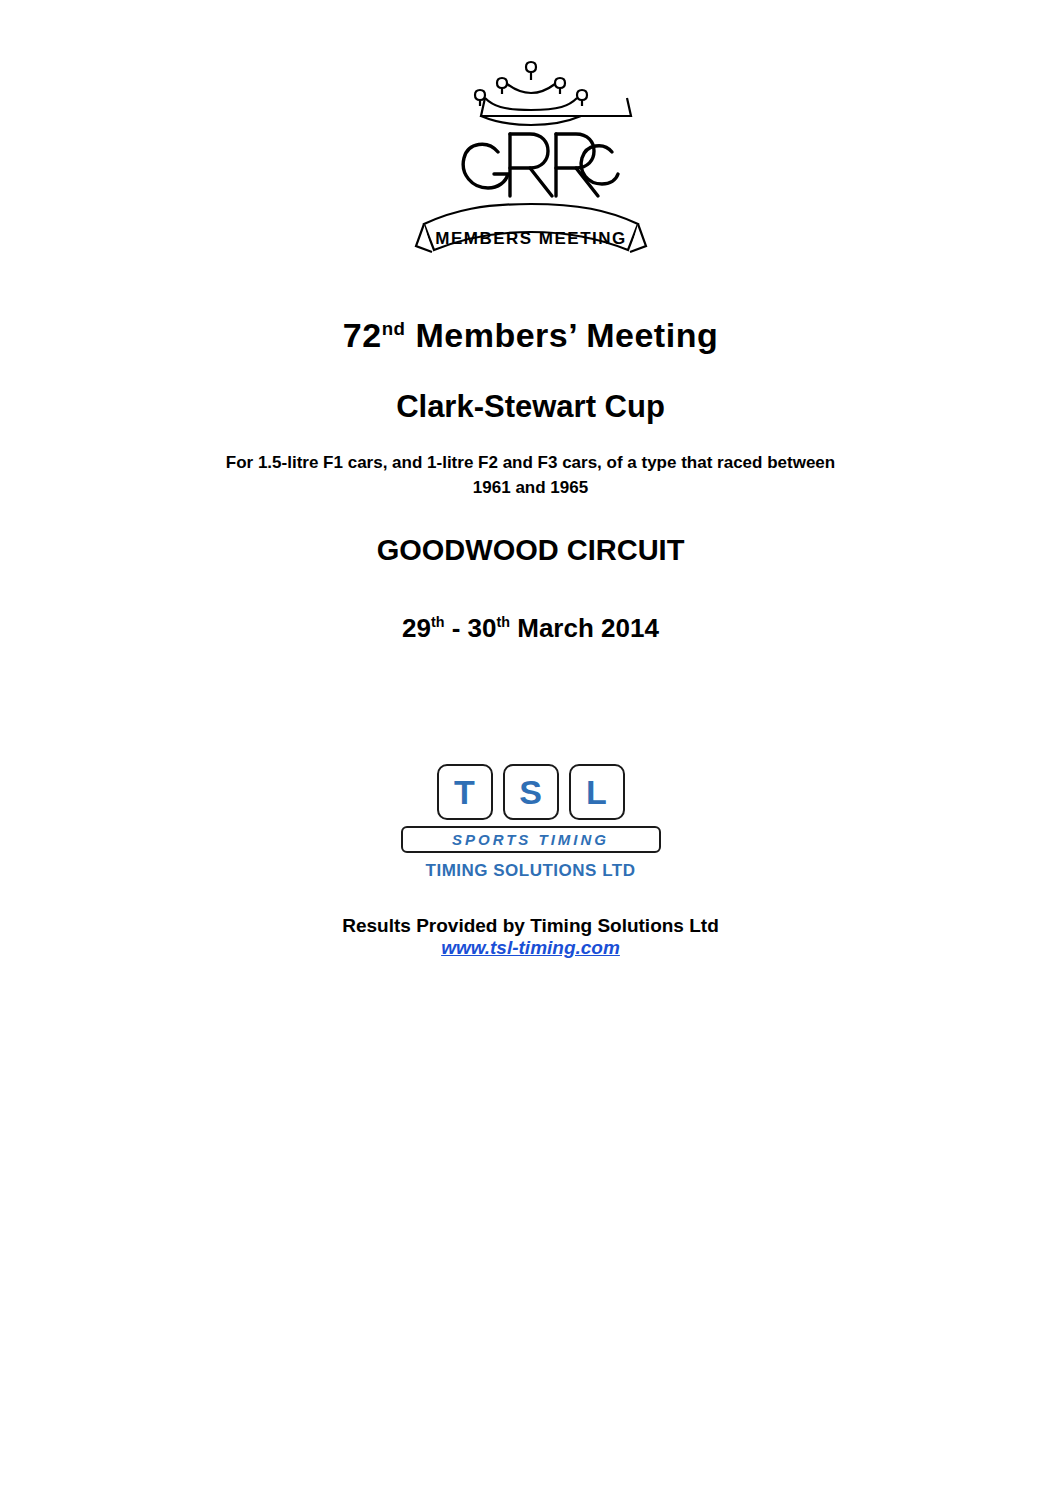MEMBERS MEETING
72nd Members’ Meeting
Clark-Stewart Cup
For 1.5-litre F1 cars, and 1-litre F2 and F3 cars, of a type that raced between 1961 and 1965
GOODWOOD CIRCUIT
29th - 30th March 2014
T S L
SPORTS TIMING
TIMING SOLUTIONS LTD
Results Provided by Timing Solutions Ltd
www.tsl-timing.com